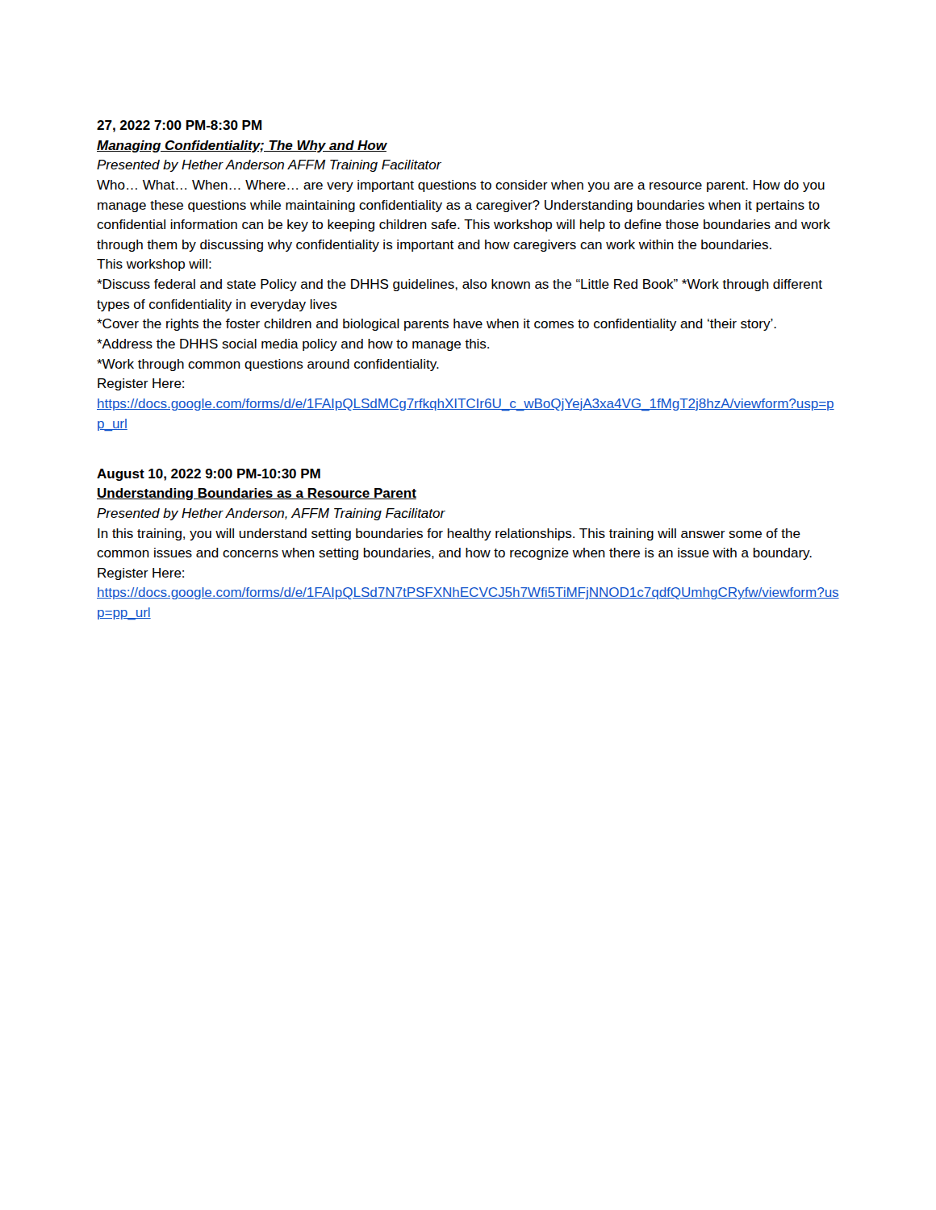27, 2022 7:00 PM-8:30 PM
Managing Confidentiality; The Why and How
Presented by Hether Anderson AFFM Training Facilitator
Who… What… When… Where… are very important questions to consider when you are a resource parent. How do you manage these questions while maintaining confidentiality as a caregiver? Understanding boundaries when it pertains to confidential information can be key to keeping children safe. This workshop will help to define those boundaries and work through them by discussing why confidentiality is important and how caregivers can work within the boundaries.
This workshop will:
*Discuss federal and state Policy and the DHHS guidelines, also known as the “Little Red Book” *Work through different types of confidentiality in everyday lives
*Cover the rights the foster children and biological parents have when it comes to confidentiality and ‘their story’.
*Address the DHHS social media policy and how to manage this.
*Work through common questions around confidentiality.
Register Here:
https://docs.google.com/forms/d/e/1FAIpQLSdMCg7rfkqhXITCIr6U_c_wBoQjYejA3xa4VG_1fMgT2j8hzA/viewform?usp=pp_url
August 10, 2022 9:00 PM-10:30 PM
Understanding Boundaries as a Resource Parent
Presented by Hether Anderson, AFFM Training Facilitator
In this training, you will understand setting boundaries for healthy relationships. This training will answer some of the common issues and concerns when setting boundaries, and how to recognize when there is an issue with a boundary.
Register Here:
https://docs.google.com/forms/d/e/1FAIpQLSd7N7tPSFXNhECVCJ5h7Wfi5TiMFjNNOD1c7qdfQUmhgCRyfw/viewform?usp=pp_url